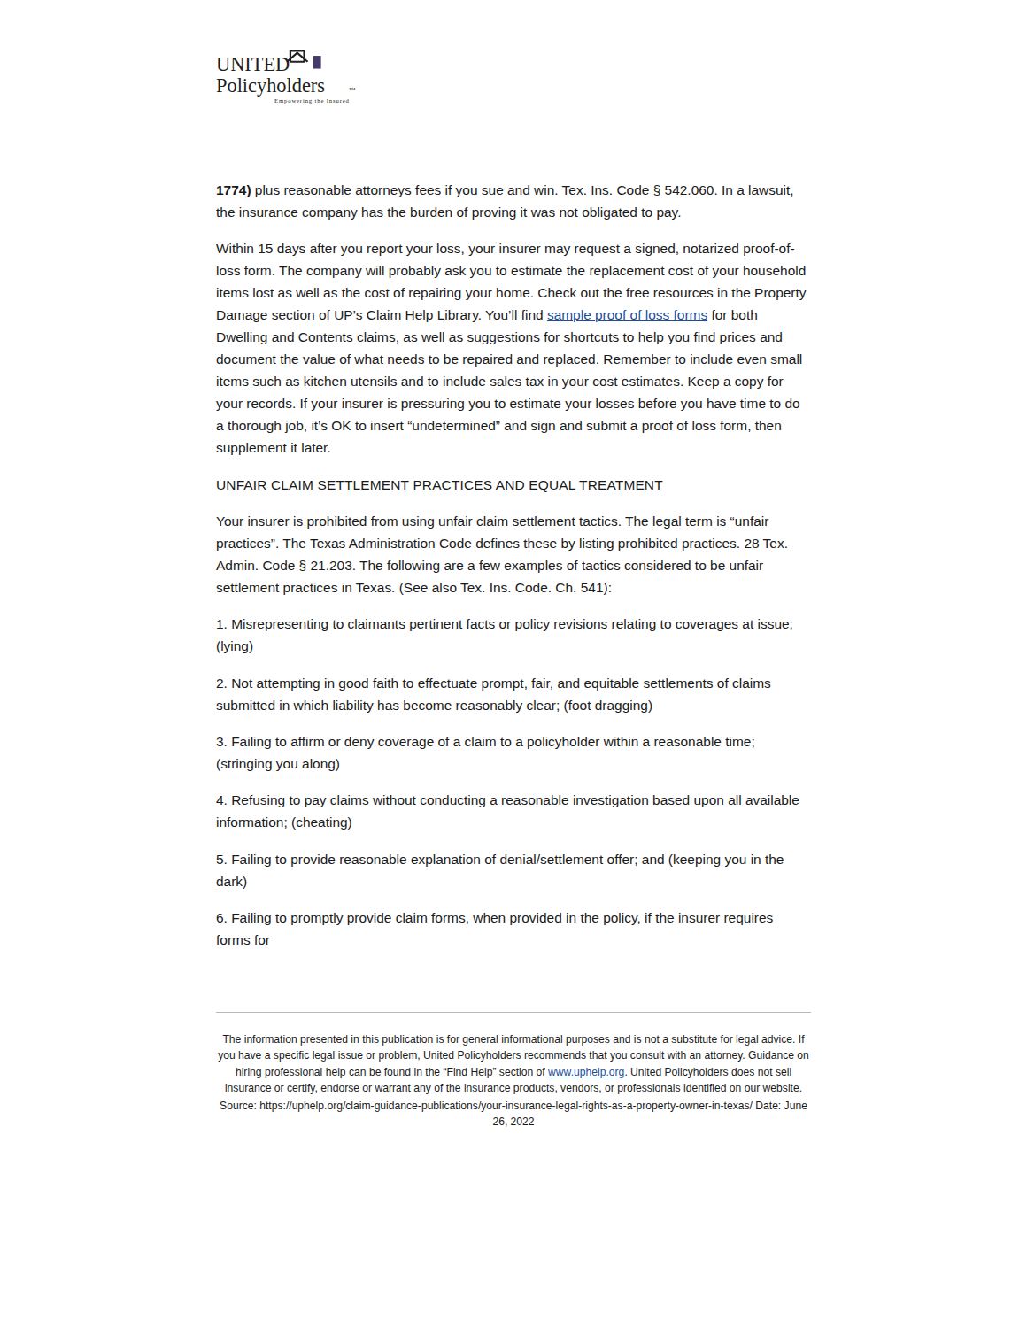1774) plus reasonable attorneys fees if you sue and win. Tex. Ins. Code § 542.060. In a lawsuit, the insurance company has the burden of proving it was not obligated to pay.
Within 15 days after you report your loss, your insurer may request a signed, notarized proof-of-loss form. The company will probably ask you to estimate the replacement cost of your household items lost as well as the cost of repairing your home. Check out the free resources in the Property Damage section of UP’s Claim Help Library. You’ll find sample proof of loss forms for both Dwelling and Contents claims, as well as suggestions for shortcuts to help you find prices and document the value of what needs to be repaired and replaced. Remember to include even small items such as kitchen utensils and to include sales tax in your cost estimates. Keep a copy for your records. If your insurer is pressuring you to estimate your losses before you have time to do a thorough job, it’s OK to insert “undetermined” and sign and submit a proof of loss form, then supplement it later.
UNFAIR CLAIM SETTLEMENT PRACTICES AND EQUAL TREATMENT
Your insurer is prohibited from using unfair claim settlement tactics. The legal term is “unfair practices”. The Texas Administration Code defines these by listing prohibited practices. 28 Tex. Admin. Code § 21.203. The following are a few examples of tactics considered to be unfair settlement practices in Texas. (See also Tex. Ins. Code. Ch. 541):
1. Misrepresenting to claimants pertinent facts or policy revisions relating to coverages at issue; (lying)
2. Not attempting in good faith to effectuate prompt, fair, and equitable settlements of claims submitted in which liability has become reasonably clear; (foot dragging)
3. Failing to affirm or deny coverage of a claim to a policyholder within a reasonable time; (stringing you along)
4. Refusing to pay claims without conducting a reasonable investigation based upon all available information; (cheating)
5. Failing to provide reasonable explanation of denial/settlement offer; and (keeping you in the dark)
6. Failing to promptly provide claim forms, when provided in the policy, if the insurer requires forms for
The information presented in this publication is for general informational purposes and is not a substitute for legal advice. If you have a specific legal issue or problem, United Policyholders recommends that you consult with an attorney. Guidance on hiring professional help can be found in the “Find Help” section of www.uphelp.org. United Policyholders does not sell insurance or certify, endorse or warrant any of the insurance products, vendors, or professionals identified on our website.
Source: https://uphelp.org/claim-guidance-publications/your-insurance-legal-rights-as-a-property-owner-in-texas/ Date: June 26, 2022